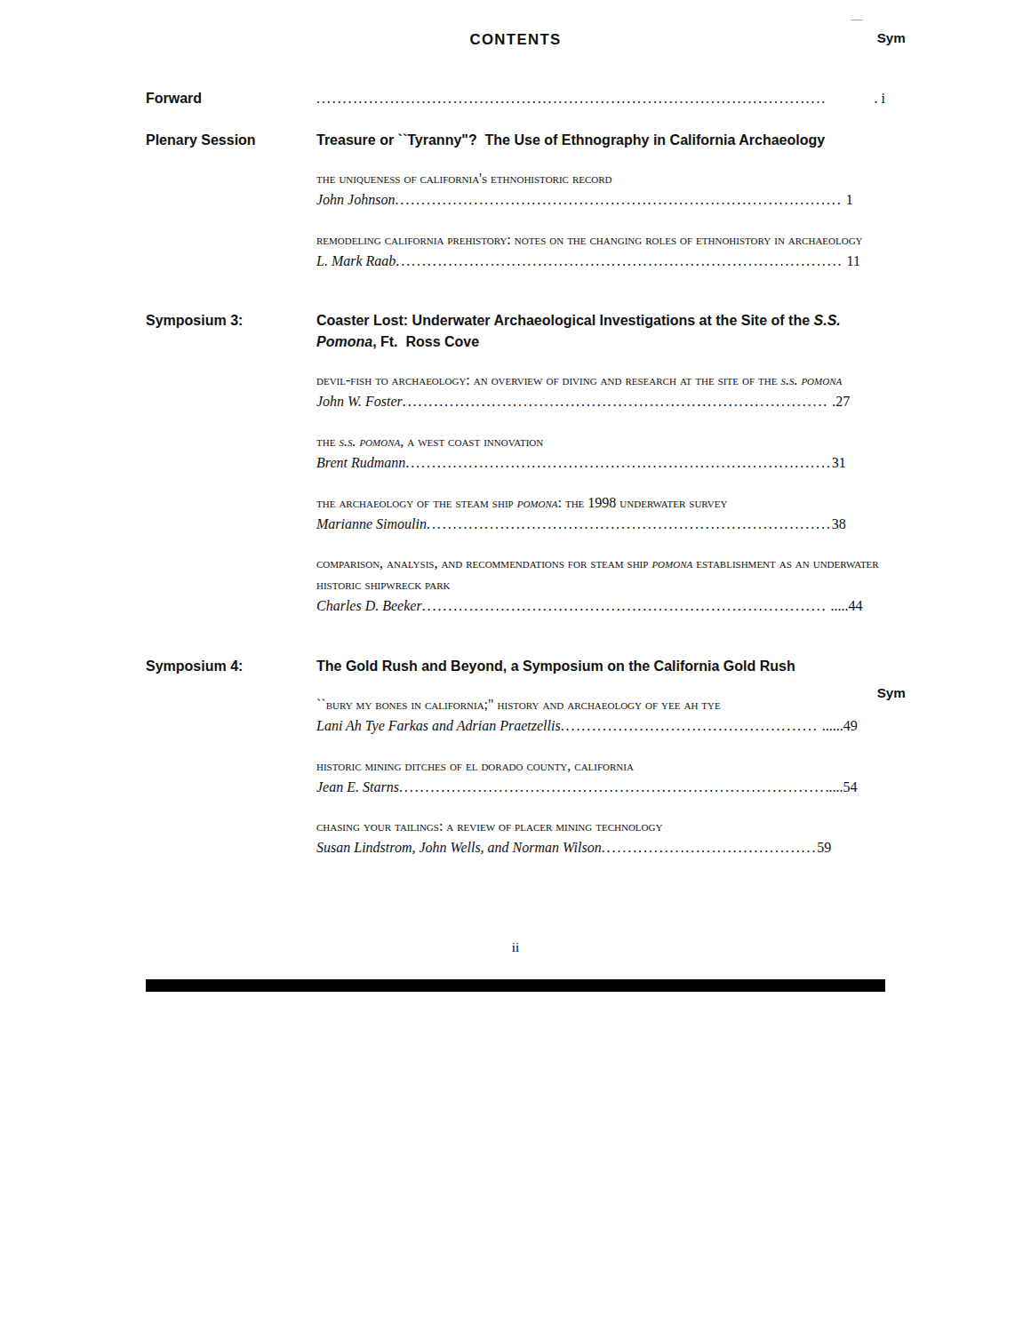— Sym Sym
CONTENTS
| Forward | ................................................................................................. . i |
| Plenary Session | Treasure or ``Tyranny"? The Use of Ethnography in California Archaeology The Uniqueness of California's Ethnohistoric Record John Johnson ..................................................................................... 1 Remodeling California Prehistory: Notes on the Changing Roles of Ethnohistory in Archaeology L. Mark Raab ..................................................................................... 11 |
| Symposium 3: | Coaster Lost: Underwater Archaeological Investigations at the Site of the S.S. Pomona , Ft. Ross Cove Devil-Fish to Archaeology: An Overview of Diving and Research at the Site of the S.S. Pomona John W. Foster ................................................................................. .27 The S.S. Pomona , A West Coast Innovation Brent Rudmann ................................................................................. 31 The Archaeology of the Steam Ship Pomona : The 1998 Underwater Survey Marianne Simoulin ............................................................................. 38 Comparison, Analysis, and Recommendations for Steam Ship Pomona Establishment as an Underwater Historic Shipwreck Park Charles D. Beeker ............................................................................. .....44 |
| Symposium 4: | The Gold Rush and Beyond, a Symposium on the California Gold Rush ``Bury My Bones in California;" History and Archaeology of Yee Ah Tye Lani Ah Tye Farkas and Adrian Praetzellis ................................................. ......49 Historic Mining Ditches of El Dorado County, California Jean E. Starns ................................................................................. .....54 Chasing Your Tailings: A Review of Placer Mining Technology Susan Lindstrom, John Wells, and Norman Wilson ......................................... 59 |
ii